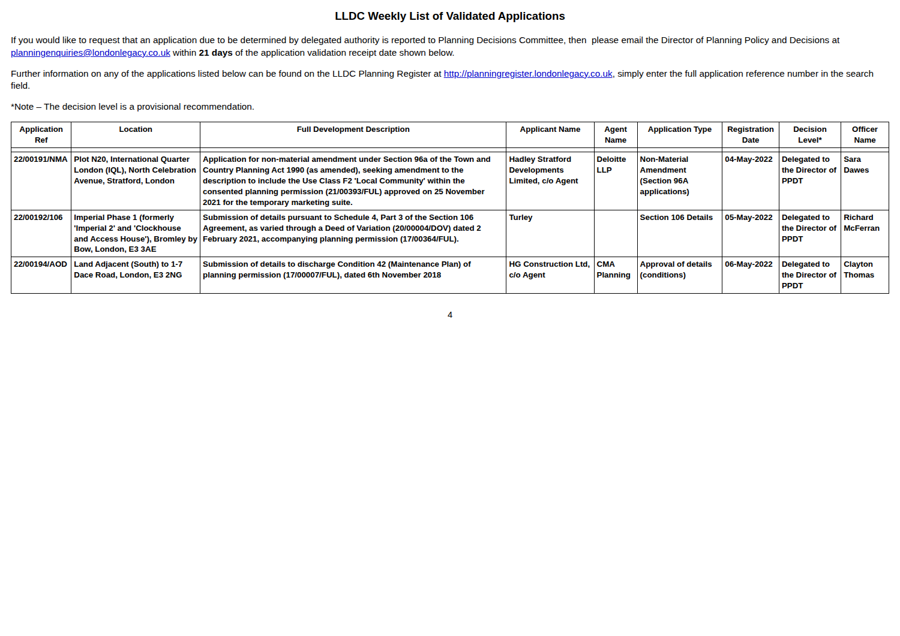LLDC Weekly List of Validated Applications
If you would like to request that an application due to be determined by delegated authority is reported to Planning Decisions Committee, then please email the Director of Planning Policy and Decisions at planningenquiries@londonlegacy.co.uk within 21 days of the application validation receipt date shown below.
Further information on any of the applications listed below can be found on the LLDC Planning Register at http://planningregister.londonlegacy.co.uk, simply enter the full application reference number in the search field.
*Note – The decision level is a provisional recommendation.
| Application Ref | Location | Full Development Description | Applicant Name | Agent Name | Application Type | Registration Date | Decision Level* | Officer Name |
| --- | --- | --- | --- | --- | --- | --- | --- | --- |
| 22/00191/NMA | Plot N20, International Quarter London (IQL), North Celebration Avenue, Stratford, London | Application for non-material amendment under Section 96a of the Town and Country Planning Act 1990 (as amended), seeking amendment to the description to include the Use Class F2 'Local Community' within the consented planning permission (21/00393/FUL) approved on 25 November 2021 for the temporary marketing suite. | Hadley Stratford Developments Limited, c/o Agent | Deloitte LLP | Non-Material Amendment (Section 96A applications) | 04-May-2022 | Delegated to the Director of PPDT | Sara Dawes |
| 22/00192/106 | Imperial Phase 1 (formerly 'Imperial 2' and 'Clockhouse and Access House'), Bromley by Bow, London, E3 3AE | Submission of details pursuant to Schedule 4, Part 3 of the Section 106 Agreement, as varied through a Deed of Variation (20/00004/DOV) dated 2 February 2021, accompanying planning permission (17/00364/FUL). | Turley | | Section 106 Details | 05-May-2022 | Delegated to the Director of PPDT | Richard McFerran |
| 22/00194/AOD | Land Adjacent (South) to 1-7 Dace Road, London, E3 2NG | Submission of details to discharge Condition 42 (Maintenance Plan) of planning permission (17/00007/FUL), dated 6th November 2018 | HG Construction Ltd, c/o Agent | CMA Planning | Approval of details (conditions) | 06-May-2022 | Delegated to the Director of PPDT | Clayton Thomas |
4